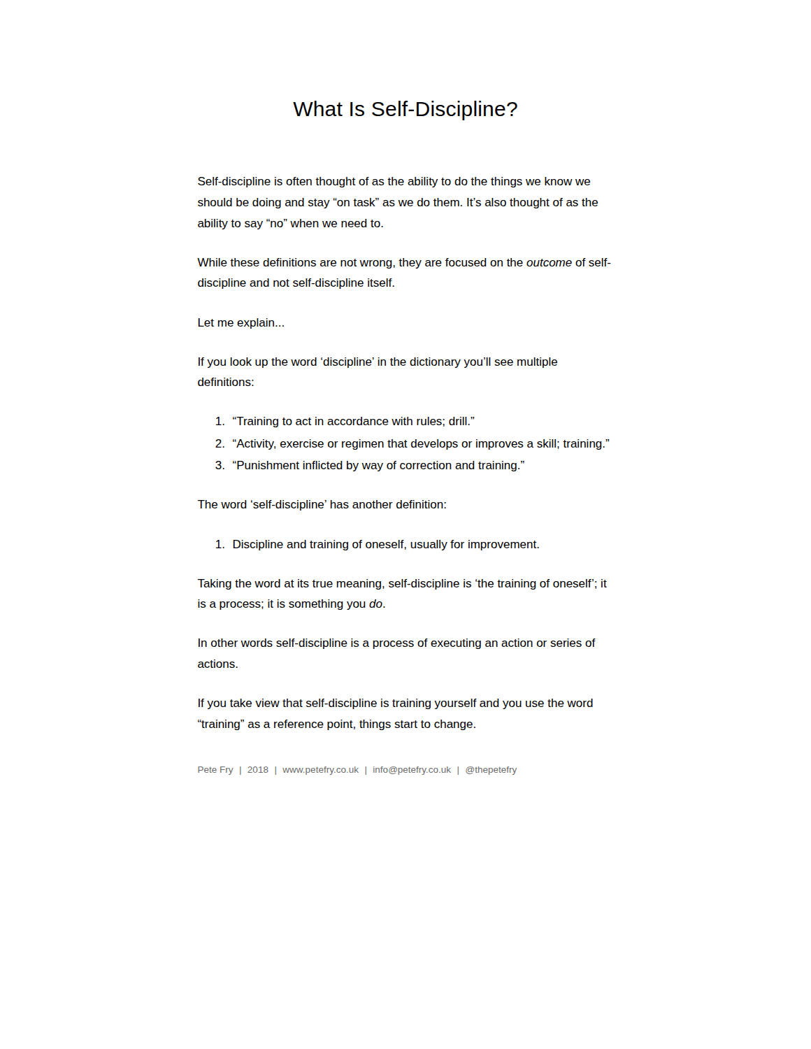What Is Self-Discipline?
Self-discipline is often thought of as the ability to do the things we know we should be doing and stay “on task” as we do them. It’s also thought of as the ability to say “no” when we need to.
While these definitions are not wrong, they are focused on the outcome of self-discipline and not self-discipline itself.
Let me explain...
If you look up the word ‘discipline’ in the dictionary you’ll see multiple definitions:
“Training to act in accordance with rules; drill.”
“Activity, exercise or regimen that develops or improves a skill; training.”
“Punishment inflicted by way of correction and training.”
The word ‘self-discipline’ has another definition:
Discipline and training of oneself, usually for improvement.
Taking the word at its true meaning, self-discipline is ‘the training of oneself’; it is a process; it is something you do.
In other words self-discipline is a process of executing an action or series of actions.
If you take view that self-discipline is training yourself and you use the word “training” as a reference point, things start to change.
Pete Fry | 2018 | www.petefry.co.uk | info@petefry.co.uk | @thepetefry